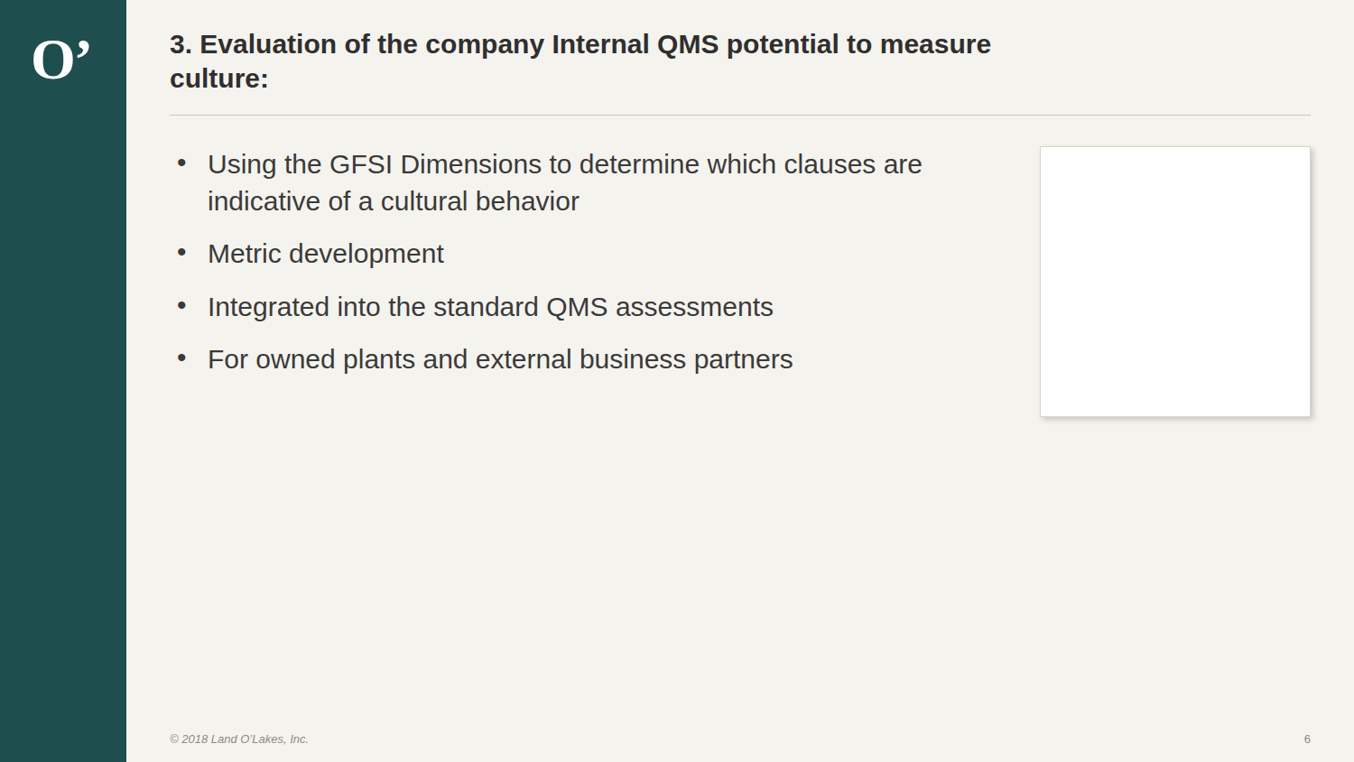O’
3. Evaluation of the company Internal QMS potential to measure culture:
Using the GFSI Dimensions to determine which clauses are indicative of a cultural behavior
Metric development
Integrated into the standard QMS assessments
For owned plants and external business partners
© 2018 Land O’Lakes, Inc. 6